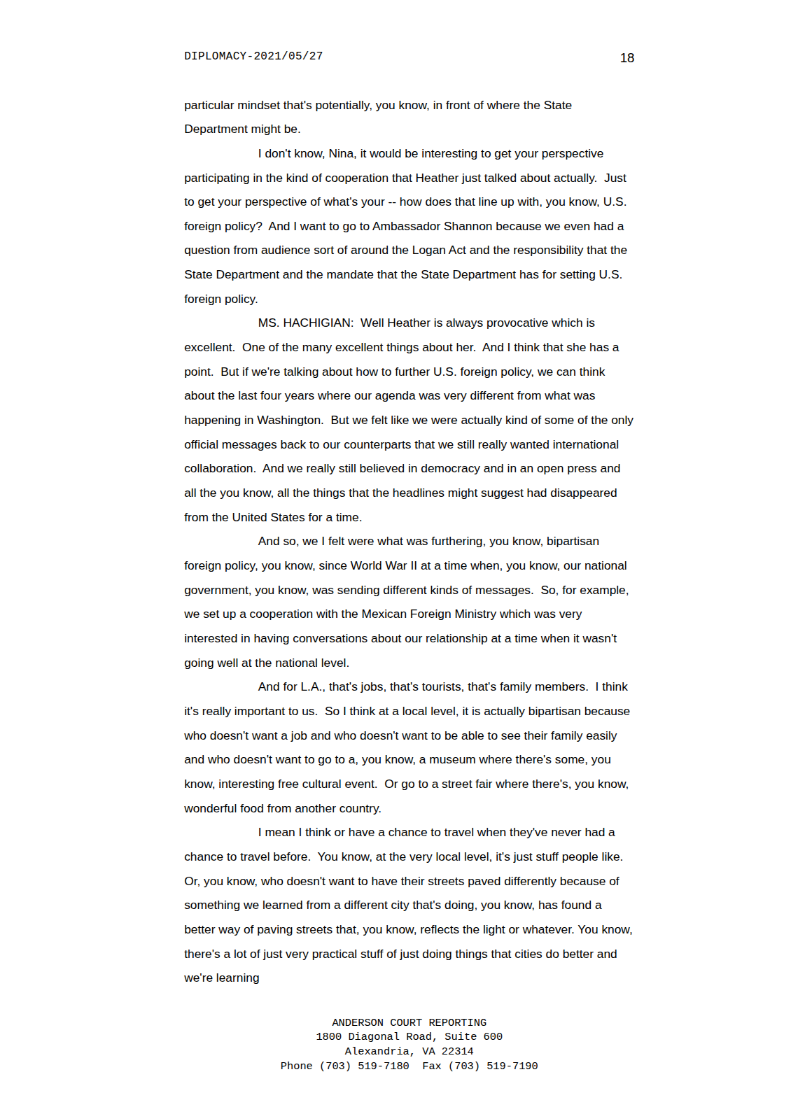DIPLOMACY-2021/05/27
18
particular mindset that's potentially, you know, in front of where the State Department might be.
I don't know, Nina, it would be interesting to get your perspective participating in the kind of cooperation that Heather just talked about actually. Just to get your perspective of what's your -- how does that line up with, you know, U.S. foreign policy? And I want to go to Ambassador Shannon because we even had a question from audience sort of around the Logan Act and the responsibility that the State Department and the mandate that the State Department has for setting U.S. foreign policy.
MS. HACHIGIAN: Well Heather is always provocative which is excellent. One of the many excellent things about her. And I think that she has a point. But if we're talking about how to further U.S. foreign policy, we can think about the last four years where our agenda was very different from what was happening in Washington. But we felt like we were actually kind of some of the only official messages back to our counterparts that we still really wanted international collaboration. And we really still believed in democracy and in an open press and all the you know, all the things that the headlines might suggest had disappeared from the United States for a time.
And so, we I felt were what was furthering, you know, bipartisan foreign policy, you know, since World War II at a time when, you know, our national government, you know, was sending different kinds of messages. So, for example, we set up a cooperation with the Mexican Foreign Ministry which was very interested in having conversations about our relationship at a time when it wasn't going well at the national level.
And for L.A., that's jobs, that's tourists, that's family members. I think it's really important to us. So I think at a local level, it is actually bipartisan because who doesn't want a job and who doesn't want to be able to see their family easily and who doesn't want to go to a, you know, a museum where there's some, you know, interesting free cultural event. Or go to a street fair where there's, you know, wonderful food from another country.
I mean I think or have a chance to travel when they've never had a chance to travel before. You know, at the very local level, it's just stuff people like. Or, you know, who doesn't want to have their streets paved differently because of something we learned from a different city that's doing, you know, has found a better way of paving streets that, you know, reflects the light or whatever. You know, there's a lot of just very practical stuff of just doing things that cities do better and we're learning
ANDERSON COURT REPORTING
1800 Diagonal Road, Suite 600
Alexandria, VA 22314
Phone (703) 519-7180 Fax (703) 519-7190